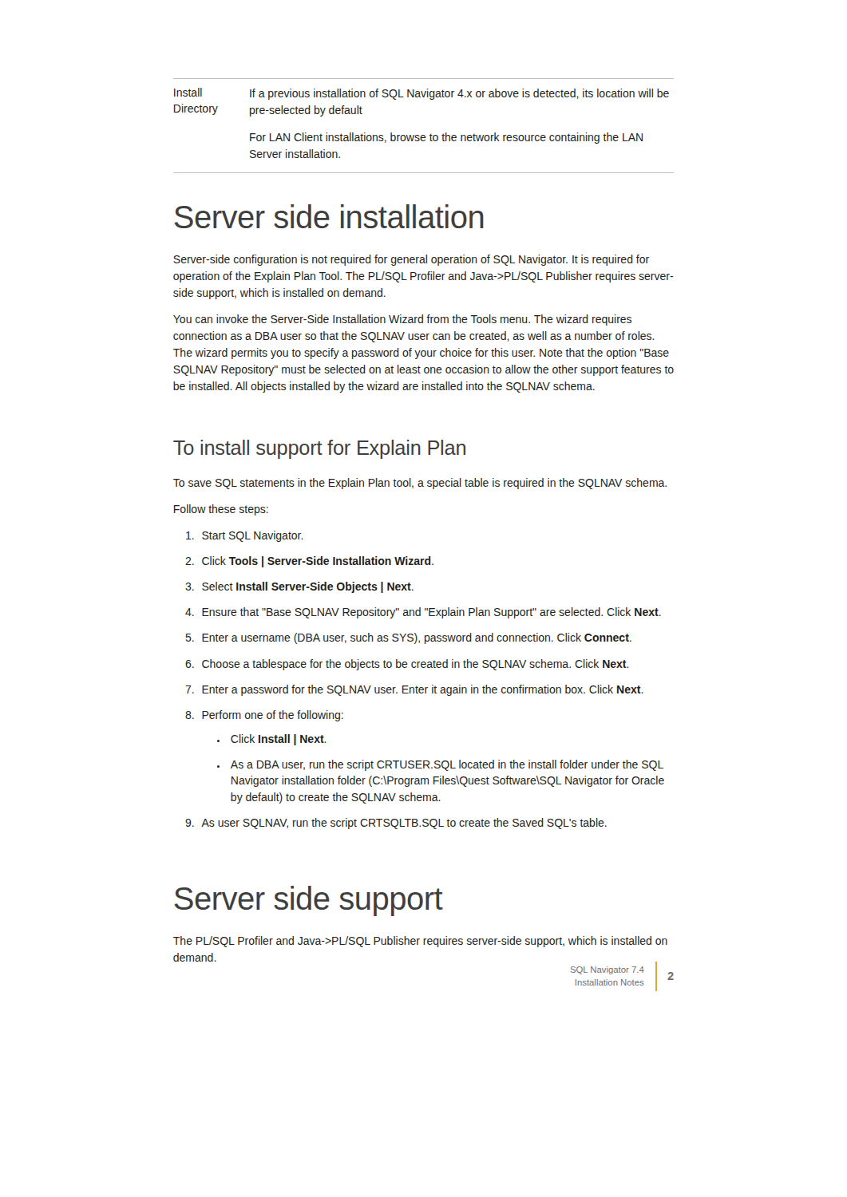| Install Directory | If a previous installation of SQL Navigator 4.x or above is detected, its location will be pre-selected by default For LAN Client installations, browse to the network resource containing the LAN Server installation. |
Server side installation
Server-side configuration is not required for general operation of SQL Navigator. It is required for operation of the Explain Plan Tool. The PL/SQL Profiler and Java->PL/SQL Publisher requires server-side support, which is installed on demand.
You can invoke the Server-Side Installation Wizard from the Tools menu. The wizard requires connection as a DBA user so that the SQLNAV user can be created, as well as a number of roles. The wizard permits you to specify a password of your choice for this user. Note that the option "Base SQLNAV Repository" must be selected on at least one occasion to allow the other support features to be installed. All objects installed by the wizard are installed into the SQLNAV schema.
To install support for Explain Plan
To save SQL statements in the Explain Plan tool, a special table is required in the SQLNAV schema.
Follow these steps:
Start SQL Navigator.
Click Tools | Server-Side Installation Wizard.
Select Install Server-Side Objects | Next.
Ensure that "Base SQLNAV Repository" and "Explain Plan Support" are selected. Click Next.
Enter a username (DBA user, such as SYS), password and connection. Click Connect.
Choose a tablespace for the objects to be created in the SQLNAV schema. Click Next.
Enter a password for the SQLNAV user. Enter it again in the confirmation box. Click Next.
Perform one of the following:
Click Install | Next.
As a DBA user, run the script CRTUSER.SQL located in the install folder under the SQL Navigator installation folder (C:\Program Files\Quest Software\SQL Navigator for Oracle by default) to create the SQLNAV schema.
As user SQLNAV, run the script CRTSQLTB.SQL to create the Saved SQL's table.
Server side support
The PL/SQL Profiler and Java->PL/SQL Publisher requires server-side support, which is installed on demand.
SQL Navigator 7.4
Installation Notes
2